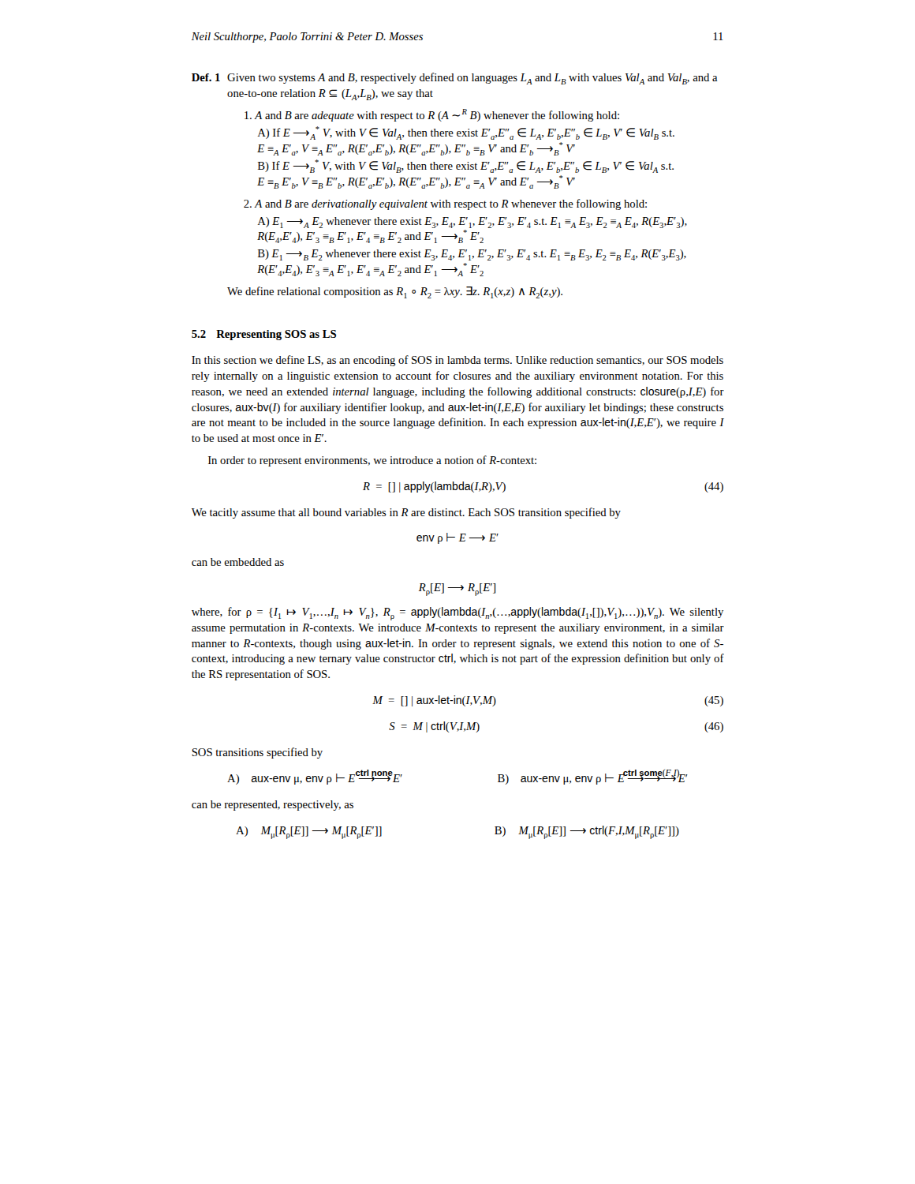Neil Sculthorpe, Paolo Torrini & Peter D. Mosses 11
Def. 1
Given two systems A and B, respectively defined on languages LA and LB with values ValA and ValB, and a one-to-one relation R ⊆ (LA,LB), we say that
A and B are adequate with respect to R (A ∼R B) whenever the following hold:
A) If E ⟶A* V, with V ∈ ValA, then there exist E′a,E″a ∈ LA, E′b,E″b ∈ LB, V′ ∈ ValB s.t.
E ≡A E′a, V ≡A E″a, R(E′a,E′b), R(E″a,E″b), E″b ≡B V′ and E′b ⟶B* V′
B) If E ⟶B* V, with V ∈ ValB, then there exist E′a,E″a ∈ LA, E′b,E″b ∈ LB, V′ ∈ ValA s.t.
E ≡B E′b, V ≡B E″b, R(E′a,E′b), R(E″a,E″b), E″a ≡A V′ and E′a ⟶B* V′
A and B are derivationally equivalent with respect to R whenever the following hold:
A) E1 ⟶A E2 whenever there exist E3, E4, E′1, E′2, E′3, E′4 s.t. E1 ≡A E3, E2 ≡A E4, R(E3,E′3),
R(E4,E′4), E′3 ≡B E′1, E′4 ≡B E′2 and E′1 ⟶B* E′2
B) E1 ⟶B E2 whenever there exist E3, E4, E′1, E′2, E′3, E′4 s.t. E1 ≡B E3, E2 ≡B E4, R(E′3,E3),
R(E′4,E4), E′3 ≡A E′1, E′4 ≡A E′2 and E′1 ⟶A* E′2
We define relational composition as R1 ∘ R2 = λxy. ∃z. R1(x,z) ∧ R2(z,y).
5.2 Representing SOS as LS
In this section we define LS, as an encoding of SOS in lambda terms. Unlike reduction semantics, our SOS models rely internally on a linguistic extension to account for closures and the auxiliary environment notation. For this reason, we need an extended internal language, including the following additional constructs: closure(ρ,I,E) for closures, aux-bv(I) for auxiliary identifier lookup, and aux-let-in(I,E,E) for auxiliary let bindings; these constructs are not meant to be included in the source language definition. In each expression aux-let-in(I,E,E′), we require I to be used at most once in E′.
In order to represent environments, we introduce a notion of R-context:
R = [] | apply(lambda(I,R),V)
(44)
We tacitly assume that all bound variables in R are distinct. Each SOS transition specified by
env ρ ⊢ E ⟶ E′
can be embedded as
Rρ[E] ⟶ Rρ[E′]
where, for ρ = {I1 ↦ V1,…,In ↦ Vn}, Rρ = apply(lambda(In,(…,apply(lambda(I1,[]),V1),…)),Vn). We silently assume permutation in R-contexts. We introduce M-contexts to represent the auxiliary environment, in a similar manner to R-contexts, though using aux-let-in. In order to represent signals, we extend this notion to one of S-context, introducing a new ternary value constructor ctrl, which is not part of the expression definition but only of the RS representation of SOS.
M = [] | aux-let-in(I,V,M)
(45)
S = M | ctrl(V,I,M)
(46)
SOS transitions specified by
A) aux-env μ, env ρ ⊢ E ctrl none⟶⟶ E′
B) aux-env μ, env ρ ⊢ E ctrl some(F,I)⟶⟶⟶ E′
can be represented, respectively, as
A) Mμ[Rρ[E]] ⟶ Mμ[Rρ[E′]]
B) Mμ[Rρ[E]] ⟶ ctrl(F,I,Mμ[Rρ[E′]])